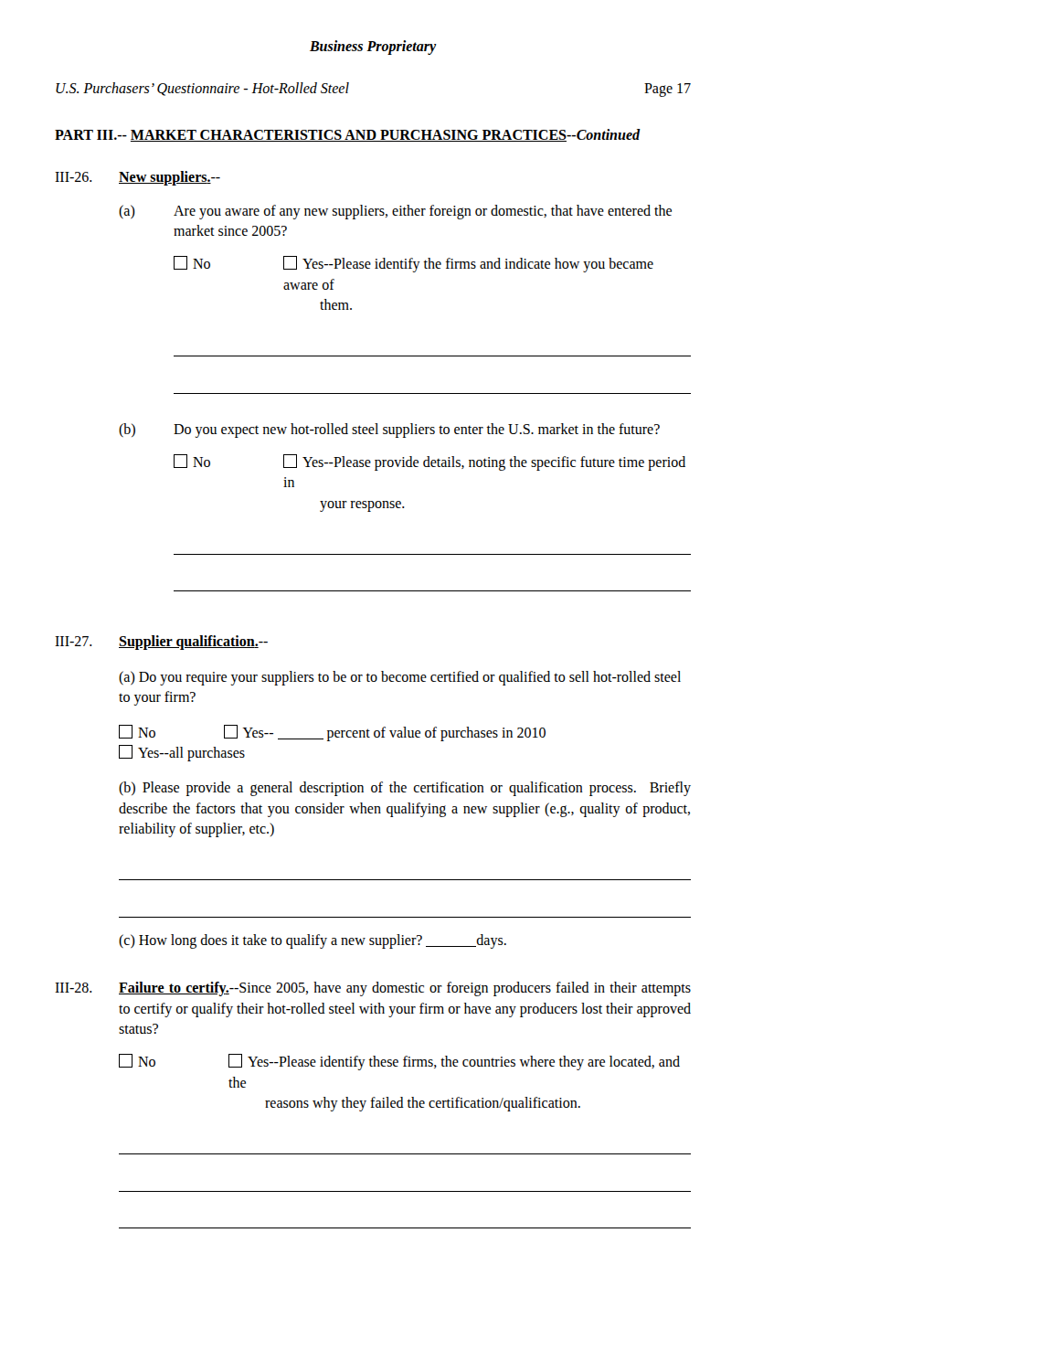Business Proprietary
U.S. Purchasers’ Questionnaire - Hot-Rolled Steel Page 17
PART III.-- MARKET CHARACTERISTICS AND PURCHASING PRACTICES--Continued
III-26.
New suppliers.--
(a)
Are you aware of any new suppliers, either foreign or domestic, that have entered the market since 2005?
No
Yes--Please identify the firms and indicate how you became aware of them.
(b)
Do you expect new hot-rolled steel suppliers to enter the U.S. market in the future?
No
Yes--Please provide details, noting the specific future time period in your response.
III-27.
Supplier qualification.--
(a) Do you require your suppliers to be or to become certified or qualified to sell hot-rolled steel to your firm?
No Yes-- percent of value of purchases in 2010 Yes--all purchases
(b) Please provide a general description of the certification or qualification process. Briefly describe the factors that you consider when qualifying a new supplier (e.g., quality of product, reliability of supplier, etc.)
(c) How long does it take to qualify a new supplier? days.
III-28.
Failure to certify.--Since 2005, have any domestic or foreign producers failed in their attempts to certify or qualify their hot-rolled steel with your firm or have any producers lost their approved status?
No
Yes--Please identify these firms, the countries where they are located, and the reasons why they failed the certification/qualification.